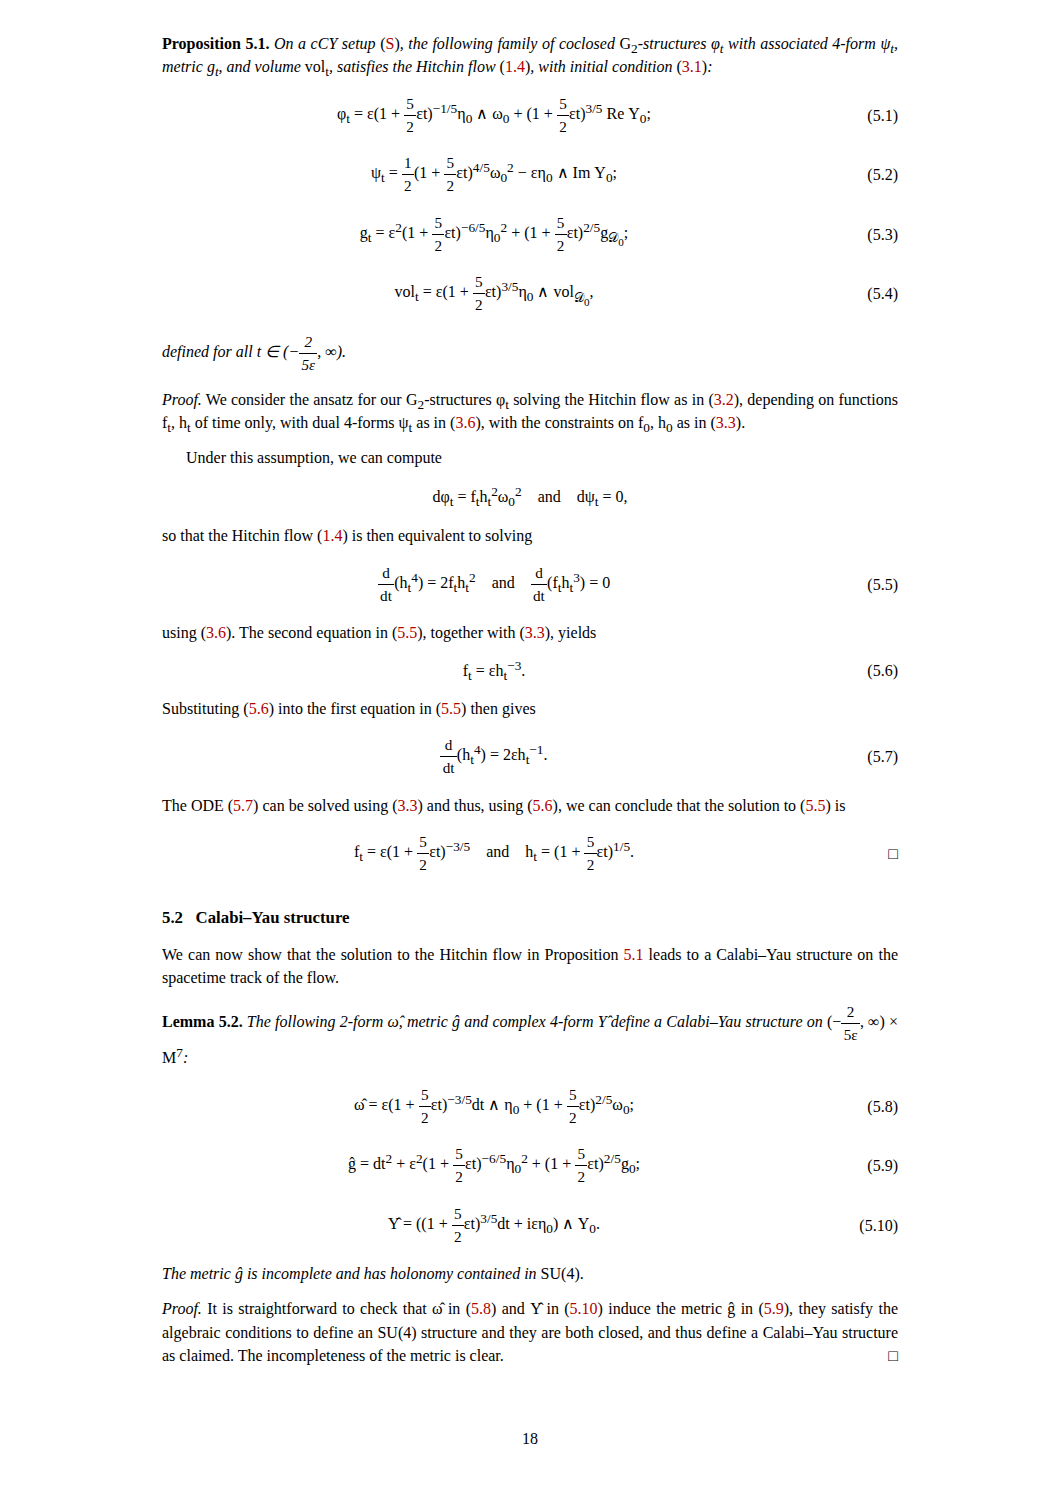Proposition 5.1. On a cCY setup (S), the following family of coclosed G2-structures φt with associated 4-form ψt, metric gt, and volume volt, satisfies the Hitchin flow (1.4), with initial condition (3.1):
φt = ε(1 + 52εt)−1/5η0 ∧ ω0 + (1 + 52εt)3/5 Re Υ0; (5.1)
ψt = 12(1 + 52εt)4/5ω02 − εη0 ∧ Im Υ0; (5.2)
gt = ε2(1 + 52εt)−6/5η02 + (1 + 52εt)2/5g𝒟0; (5.3)
volt = ε(1 + 52εt)3/5η0 ∧ vol𝒟0, (5.4)
defined for all t ∈ (−25ε, ∞).
Proof. We consider the ansatz for our G2-structures φt solving the Hitchin flow as in (3.2), depending on functions ft, ht of time only, with dual 4-forms ψt as in (3.6), with the constraints on f0, h0 as in (3.3).
Under this assumption, we can compute
dφt = ftht2ω02 and dψt = 0,
so that the Hitchin flow (1.4) is then equivalent to solving
ddt(ht4) = 2ftht2 and ddt(ftht3) = 0 (5.5)
using (3.6). The second equation in (5.5), together with (3.3), yields
ft = εht−3. (5.6)
Substituting (5.6) into the first equation in (5.5) then gives
ddt(ht4) = 2εht−1. (5.7)
The ODE (5.7) can be solved using (3.3) and thus, using (5.6), we can conclude that the solution to (5.5) is
ft = ε(1 + 52εt)−3/5 and ht = (1 + 52εt)1/5. □
5.2 Calabi–Yau structure
We can now show that the solution to the Hitchin flow in Proposition 5.1 leads to a Calabi–Yau structure on the spacetime track of the flow.
Lemma 5.2. The following 2-form ω̂, metric ĝ and complex 4-form Υ̂ define a Calabi–Yau structure on (−25ε, ∞) × M7:
ω̂ = ε(1 + 52εt)−3/5dt ∧ η0 + (1 + 52εt)2/5ω0; (5.8)
ĝ = dt2 + ε2(1 + 52εt)−6/5η02 + (1 + 52εt)2/5g0; (5.9)
Υ̂ = ((1 + 52εt)3/5dt + iεη0) ∧ Υ0. (5.10)
The metric ĝ is incomplete and has holonomy contained in SU(4).
Proof. It is straightforward to check that ω̂ in (5.8) and Υ̂ in (5.10) induce the metric ĝ in (5.9), they satisfy the algebraic conditions to define an SU(4) structure and they are both closed, and thus define a Calabi–Yau structure as claimed. The incompleteness of the metric is clear. □
18